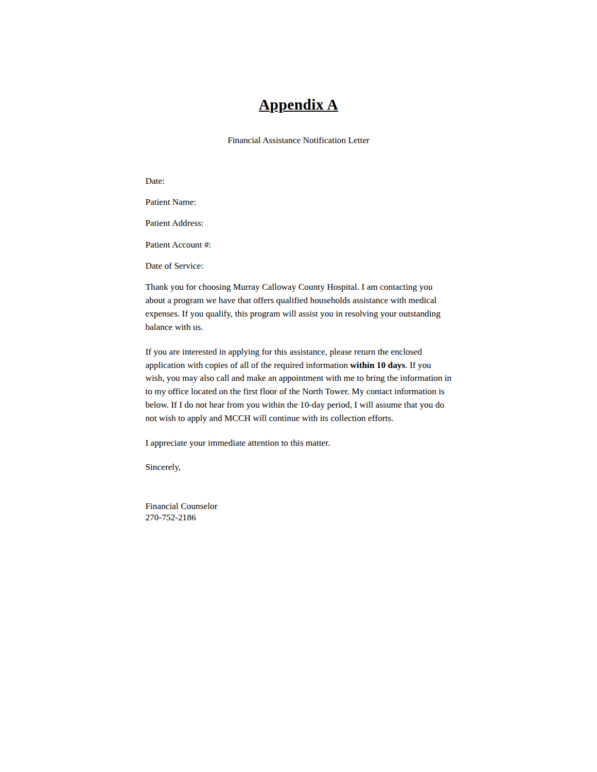Appendix A
Financial Assistance Notification Letter
Date:
Patient Name:
Patient Address:
Patient Account #:
Date of Service:
Thank you for choosing Murray Calloway County Hospital. I am contacting you about a program we have that offers qualified households assistance with medical expenses. If you qualify, this program will assist you in resolving your outstanding balance with us.
If you are interested in applying for this assistance, please return the enclosed application with copies of all of the required information within 10 days. If you wish, you may also call and make an appointment with me to bring the information in to my office located on the first floor of the North Tower. My contact information is below. If I do not hear from you within the 10-day period, I will assume that you do not wish to apply and MCCH will continue with its collection efforts.
I appreciate your immediate attention to this matter.
Sincerely,
Financial Counselor
270-752-2186